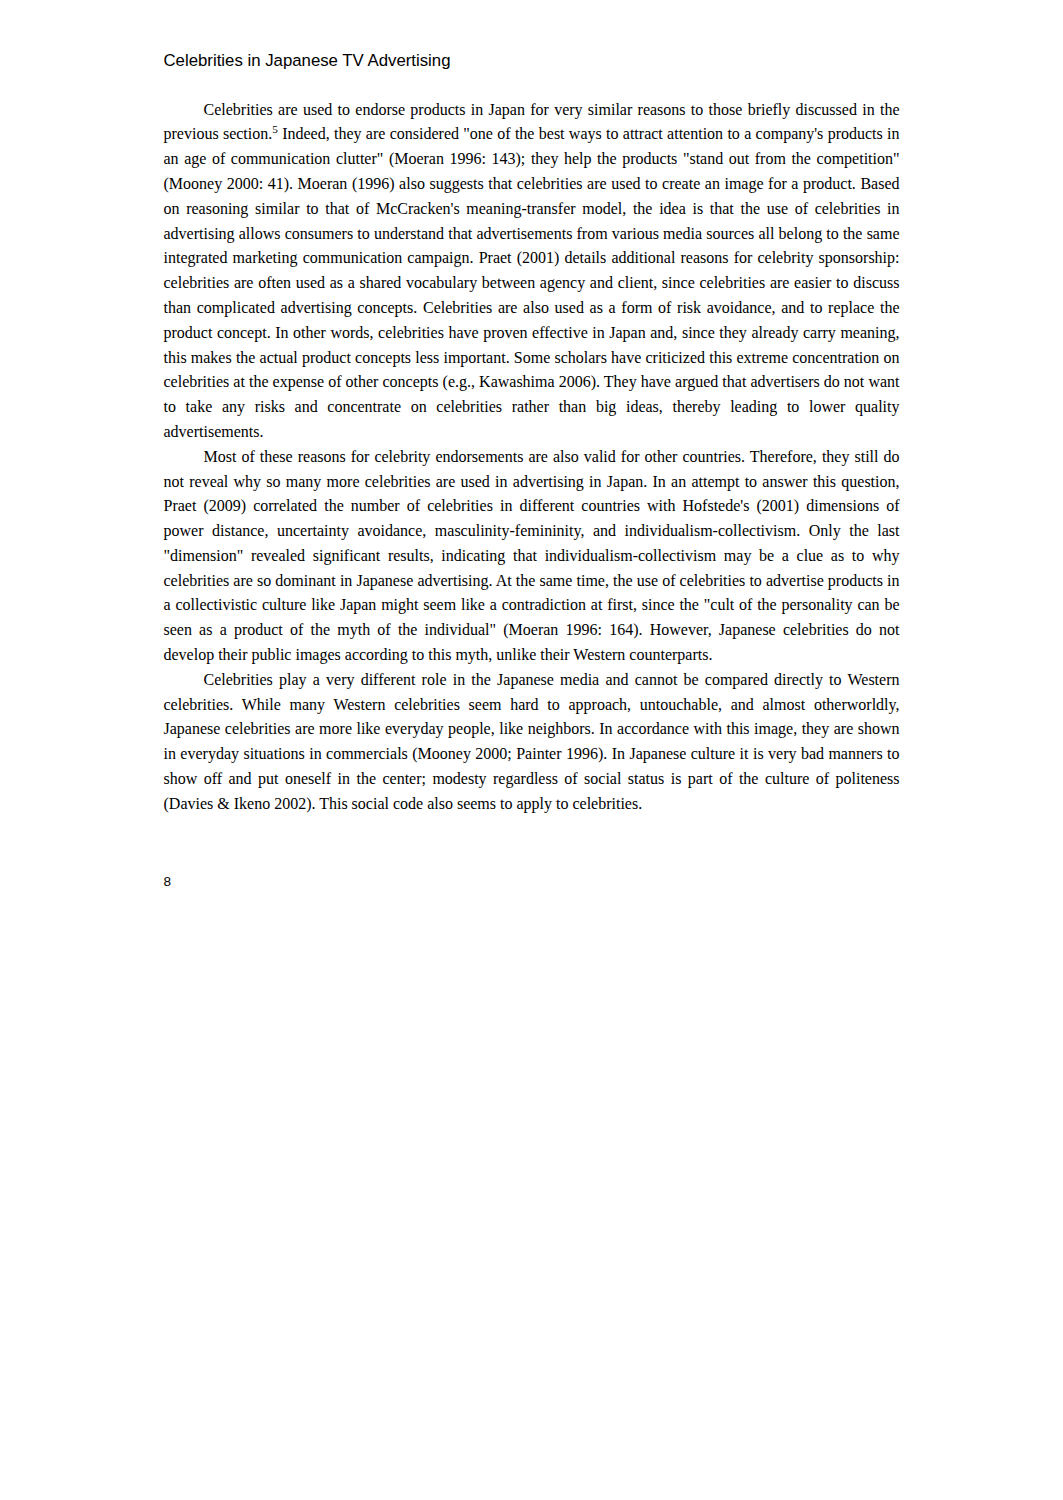Celebrities in Japanese TV Advertising
Celebrities are used to endorse products in Japan for very similar reasons to those briefly discussed in the previous section.5 Indeed, they are considered "one of the best ways to attract attention to a company's products in an age of communication clutter" (Moeran 1996: 143); they help the products "stand out from the competition" (Mooney 2000: 41). Moeran (1996) also suggests that celebrities are used to create an image for a product. Based on reasoning similar to that of McCracken's meaning-transfer model, the idea is that the use of celebrities in advertising allows consumers to understand that advertisements from various media sources all belong to the same integrated marketing communication campaign. Praet (2001) details additional reasons for celebrity sponsorship: celebrities are often used as a shared vocabulary between agency and client, since celebrities are easier to discuss than complicated advertising concepts. Celebrities are also used as a form of risk avoidance, and to replace the product concept. In other words, celebrities have proven effective in Japan and, since they already carry meaning, this makes the actual product concepts less important. Some scholars have criticized this extreme concentration on celebrities at the expense of other concepts (e.g., Kawashima 2006). They have argued that advertisers do not want to take any risks and concentrate on celebrities rather than big ideas, thereby leading to lower quality advertisements.
Most of these reasons for celebrity endorsements are also valid for other countries. Therefore, they still do not reveal why so many more celebrities are used in advertising in Japan. In an attempt to answer this question, Praet (2009) correlated the number of celebrities in different countries with Hofstede's (2001) dimensions of power distance, uncertainty avoidance, masculinity-femininity, and individualism-collectivism. Only the last "dimension" revealed significant results, indicating that individualism-collectivism may be a clue as to why celebrities are so dominant in Japanese advertising. At the same time, the use of celebrities to advertise products in a collectivistic culture like Japan might seem like a contradiction at first, since the "cult of the personality can be seen as a product of the myth of the individual" (Moeran 1996: 164). However, Japanese celebrities do not develop their public images according to this myth, unlike their Western counterparts.
Celebrities play a very different role in the Japanese media and cannot be compared directly to Western celebrities. While many Western celebrities seem hard to approach, untouchable, and almost otherworldly, Japanese celebrities are more like everyday people, like neighbors. In accordance with this image, they are shown in everyday situations in commercials (Mooney 2000; Painter 1996). In Japanese culture it is very bad manners to show off and put oneself in the center; modesty regardless of social status is part of the culture of politeness (Davies & Ikeno 2002). This social code also seems to apply to celebrities.
8